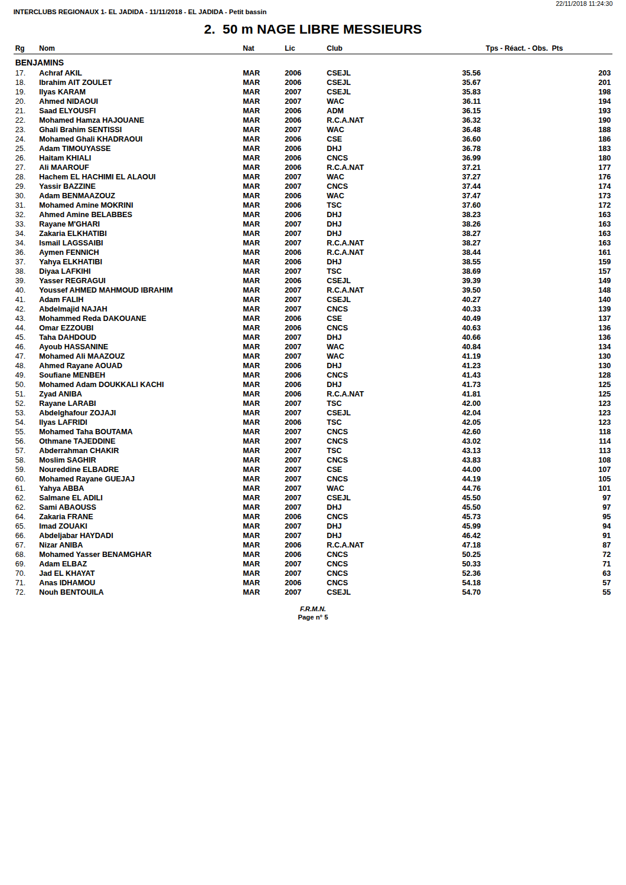22/11/2018 11:24:30
INTERCLUBS REGIONAUX 1- EL JADIDA - 11/11/2018 - EL JADIDA - Petit bassin
2. 50 m NAGE LIBRE MESSIEURS
| Rg | Nom | Nat | Lic | Club | Tps - Réact. - Obs. Pts | |
| --- | --- | --- | --- | --- | --- | --- |
| BENJAMINS |
| 17. | Achraf AKIL | MAR | 2006 | CSEJL | 35.56 | 203 |
| 18. | Ibrahim AIT ZOULET | MAR | 2006 | CSEJL | 35.67 | 201 |
| 19. | Ilyas KARAM | MAR | 2007 | CSEJL | 35.83 | 198 |
| 20. | Ahmed NIDAOUI | MAR | 2007 | WAC | 36.11 | 194 |
| 21. | Saad ELYOUSFI | MAR | 2006 | ADM | 36.15 | 193 |
| 22. | Mohamed Hamza HAJOUANE | MAR | 2006 | R.C.A.NAT | 36.32 | 190 |
| 23. | Ghali Brahim SENTISSI | MAR | 2007 | WAC | 36.48 | 188 |
| 24. | Mohamed Ghali KHADRAOUI | MAR | 2006 | CSE | 36.60 | 186 |
| 25. | Adam TIMOUYASSE | MAR | 2006 | DHJ | 36.78 | 183 |
| 26. | Haitam KHIALI | MAR | 2006 | CNCS | 36.99 | 180 |
| 27. | Ali MAAROUF | MAR | 2006 | R.C.A.NAT | 37.21 | 177 |
| 28. | Hachem EL HACHIMI EL ALAOUI | MAR | 2007 | WAC | 37.27 | 176 |
| 29. | Yassir BAZZINE | MAR | 2007 | CNCS | 37.44 | 174 |
| 30. | Adam BENMAAZOUZ | MAR | 2006 | WAC | 37.47 | 173 |
| 31. | Mohamed Amine MOKRINI | MAR | 2006 | TSC | 37.60 | 172 |
| 32. | Ahmed Amine BELABBES | MAR | 2006 | DHJ | 38.23 | 163 |
| 33. | Rayane M'GHARI | MAR | 2007 | DHJ | 38.26 | 163 |
| 34. | Zakaria ELKHATIBI | MAR | 2007 | DHJ | 38.27 | 163 |
| 34. | Ismail LAGSSAIBI | MAR | 2007 | R.C.A.NAT | 38.27 | 163 |
| 36. | Aymen FENNICH | MAR | 2006 | R.C.A.NAT | 38.44 | 161 |
| 37. | Yahya ELKHATIBI | MAR | 2006 | DHJ | 38.55 | 159 |
| 38. | Diyaa LAFKIHI | MAR | 2007 | TSC | 38.69 | 157 |
| 39. | Yasser REGRAGUI | MAR | 2006 | CSEJL | 39.39 | 149 |
| 40. | Youssef AHMED MAHMOUD IBRAHIM | MAR | 2007 | R.C.A.NAT | 39.50 | 148 |
| 41. | Adam FALIH | MAR | 2007 | CSEJL | 40.27 | 140 |
| 42. | Abdelmajid NAJAH | MAR | 2007 | CNCS | 40.33 | 139 |
| 43. | Mohammed Reda DAKOUANE | MAR | 2006 | CSE | 40.49 | 137 |
| 44. | Omar EZZOUBI | MAR | 2006 | CNCS | 40.63 | 136 |
| 45. | Taha DAHDOUD | MAR | 2007 | DHJ | 40.66 | 136 |
| 46. | Ayoub HASSANINE | MAR | 2007 | WAC | 40.84 | 134 |
| 47. | Mohamed Ali MAAZOUZ | MAR | 2007 | WAC | 41.19 | 130 |
| 48. | Ahmed Rayane AOUAD | MAR | 2006 | DHJ | 41.23 | 130 |
| 49. | Soufiane MENBEH | MAR | 2006 | CNCS | 41.43 | 128 |
| 50. | Mohamed Adam DOUKKALI KACHI | MAR | 2006 | DHJ | 41.73 | 125 |
| 51. | Zyad ANIBA | MAR | 2006 | R.C.A.NAT | 41.81 | 125 |
| 52. | Rayane LARABI | MAR | 2007 | TSC | 42.00 | 123 |
| 53. | Abdelghafour ZOJAJI | MAR | 2007 | CSEJL | 42.04 | 123 |
| 54. | Ilyas LAFRIDI | MAR | 2006 | TSC | 42.05 | 123 |
| 55. | Mohamed Taha BOUTAMA | MAR | 2007 | CNCS | 42.60 | 118 |
| 56. | Othmane TAJEDDINE | MAR | 2007 | CNCS | 43.02 | 114 |
| 57. | Abderrahman CHAKIR | MAR | 2007 | TSC | 43.13 | 113 |
| 58. | Moslim SAGHIR | MAR | 2007 | CNCS | 43.83 | 108 |
| 59. | Noureddine ELBADRE | MAR | 2007 | CSE | 44.00 | 107 |
| 60. | Mohamed Rayane GUEJAJ | MAR | 2007 | CNCS | 44.19 | 105 |
| 61. | Yahya ABBA | MAR | 2007 | WAC | 44.76 | 101 |
| 62. | Salmane EL ADILI | MAR | 2007 | CSEJL | 45.50 | 97 |
| 62. | Sami ABAOUSS | MAR | 2007 | DHJ | 45.50 | 97 |
| 64. | Zakaria FRANE | MAR | 2006 | CNCS | 45.73 | 95 |
| 65. | Imad ZOUAKI | MAR | 2007 | DHJ | 45.99 | 94 |
| 66. | Abdeljabar HAYDADI | MAR | 2007 | DHJ | 46.42 | 91 |
| 67. | Nizar ANIBA | MAR | 2006 | R.C.A.NAT | 47.18 | 87 |
| 68. | Mohamed Yasser BENAMGHAR | MAR | 2006 | CNCS | 50.25 | 72 |
| 69. | Adam ELBAZ | MAR | 2007 | CNCS | 50.33 | 71 |
| 70. | Jad EL KHAYAT | MAR | 2007 | CNCS | 52.36 | 63 |
| 71. | Anas IDHAMOU | MAR | 2006 | CNCS | 54.18 | 57 |
| 72. | Nouh BENTOUILA | MAR | 2007 | CSEJL | 54.70 | 55 |
F.R.M.N.
Page n° 5